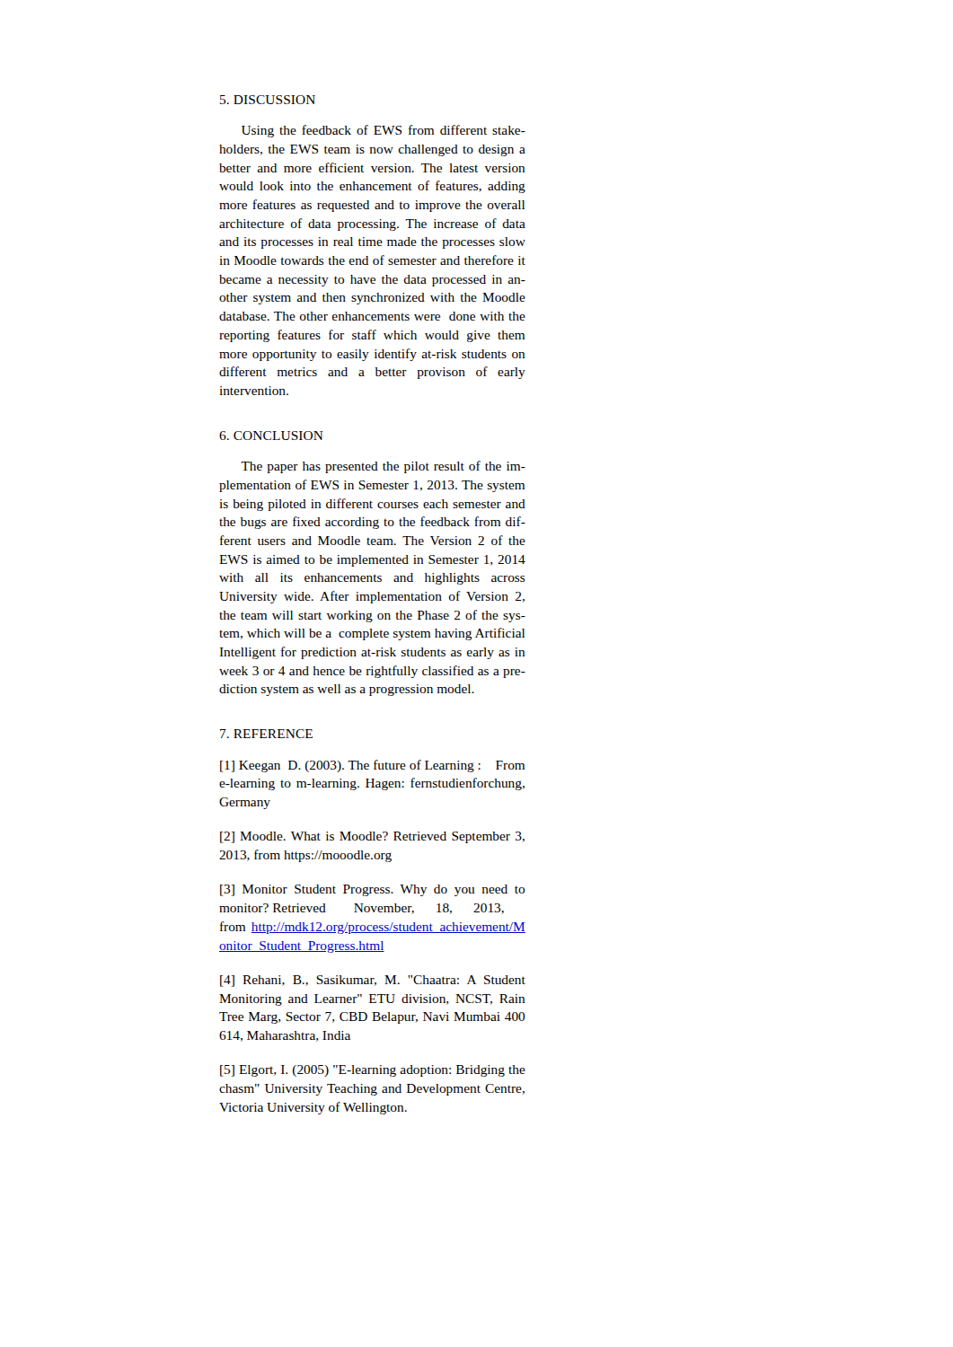5. DISCUSSION
Using the feedback of EWS from different stakeholders, the EWS team is now challenged to design a better and more efficient version. The latest version would look into the enhancement of features, adding more features as requested and to improve the overall architecture of data processing. The increase of data and its processes in real time made the processes slow in Moodle towards the end of semester and therefore it became a necessity to have the data processed in another system and then synchronized with the Moodle database. The other enhancements were done with the reporting features for staff which would give them more opportunity to easily identify at-risk students on different metrics and a better provison of early intervention.
6. CONCLUSION
The paper has presented the pilot result of the implementation of EWS in Semester 1, 2013. The system is being piloted in different courses each semester and the bugs are fixed according to the feedback from different users and Moodle team. The Version 2 of the EWS is aimed to be implemented in Semester 1, 2014 with all its enhancements and highlights across University wide. After implementation of Version 2, the team will start working on the Phase 2 of the system, which will be a complete system having Artificial Intelligent for prediction at-risk students as early as in week 3 or 4 and hence be rightfully classified as a prediction system as well as a progression model.
7. REFERENCE
[1] Keegan D. (2003). The future of Learning : From e-learning to m-learning. Hagen: fernstudienforchung, Germany
[2] Moodle. What is Moodle? Retrieved September 3, 2013, from https://mooodle.org
[3] Monitor Student Progress. Why do you need to monitor? Retrieved November, 18, 2013, from http://mdk12.org/process/student_achievement/Monitor_Student_Progress.html
[4] Rehani, B., Sasikumar, M. "Chaatra: A Student Monitoring and Learner" ETU division, NCST, Rain Tree Marg, Sector 7, CBD Belapur, Navi Mumbai 400 614, Maharashtra, India
[5] Elgort, I. (2005) "E-learning adoption: Bridging the chasm" University Teaching and Development Centre, Victoria University of Wellington.